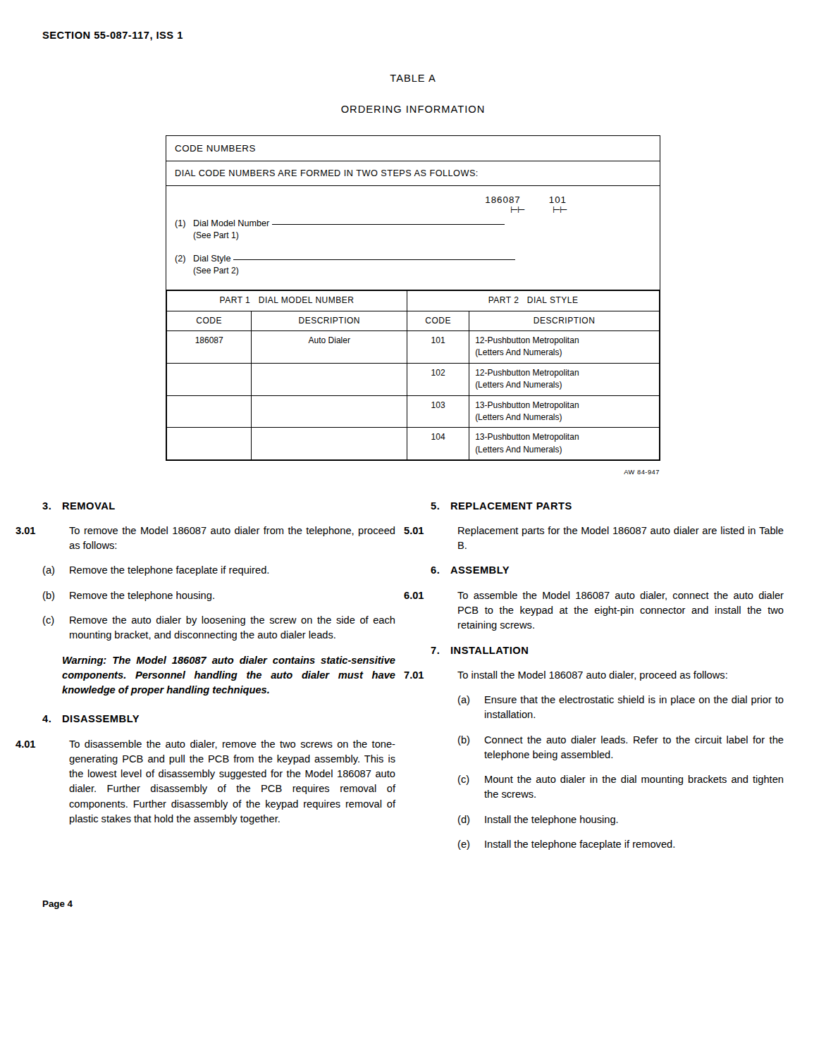SECTION 55-087-117, ISS 1
TABLE A
ORDERING INFORMATION
CODE NUMBERS
DIAL CODE NUMBERS ARE FORMED IN TWO STEPS AS FOLLOWS:
186087101
⊢⊢⊢⊢
(1) Dial Model Number (See Part 1)
(2) Dial Style (See Part 2)
| PART 1 DIAL MODEL NUMBER | PART 2 DIAL STYLE |
| --- | --- |
| CODE | DESCRIPTION | CODE | DESCRIPTION |
| 186087 | Auto Dialer | 101 | 12-Pushbutton Metropolitan (Letters And Numerals) |
| | | 102 | 12-Pushbutton Metropolitan (Letters And Numerals) |
| | | 103 | 13-Pushbutton Metropolitan (Letters And Numerals) |
| | | 104 | 13-Pushbutton Metropolitan (Letters And Numerals) |
AW 84-947
3. REMOVAL
3.01 To remove the Model 186087 auto dialer from the telephone, proceed as follows:
(a) Remove the telephone faceplate if required.
(b) Remove the telephone housing.
(c) Remove the auto dialer by loosening the screw on the side of each mounting bracket, and disconnecting the auto dialer leads.
Warning: The Model 186087 auto dialer contains static-sensitive components. Personnel handling the auto dialer must have knowledge of proper handling techniques.
4. DISASSEMBLY
4.01 To disassemble the auto dialer, remove the two screws on the tone-generating PCB and pull the PCB from the keypad assembly. This is the lowest level of disassembly suggested for the Model 186087 auto dialer. Further disassembly of the PCB requires removal of components. Further disassembly of the keypad requires removal of plastic stakes that hold the assembly together.
5. REPLACEMENT PARTS
5.01 Replacement parts for the Model 186087 auto dialer are listed in Table B.
6. ASSEMBLY
6.01 To assemble the Model 186087 auto dialer, connect the auto dialer PCB to the keypad at the eight-pin connector and install the two retaining screws.
7. INSTALLATION
7.01 To install the Model 186087 auto dialer, proceed as follows:
(a) Ensure that the electrostatic shield is in place on the dial prior to installation.
(b) Connect the auto dialer leads. Refer to the circuit label for the telephone being assembled.
(c) Mount the auto dialer in the dial mounting brackets and tighten the screws.
(d) Install the telephone housing.
(e) Install the telephone faceplate if removed.
Page 4